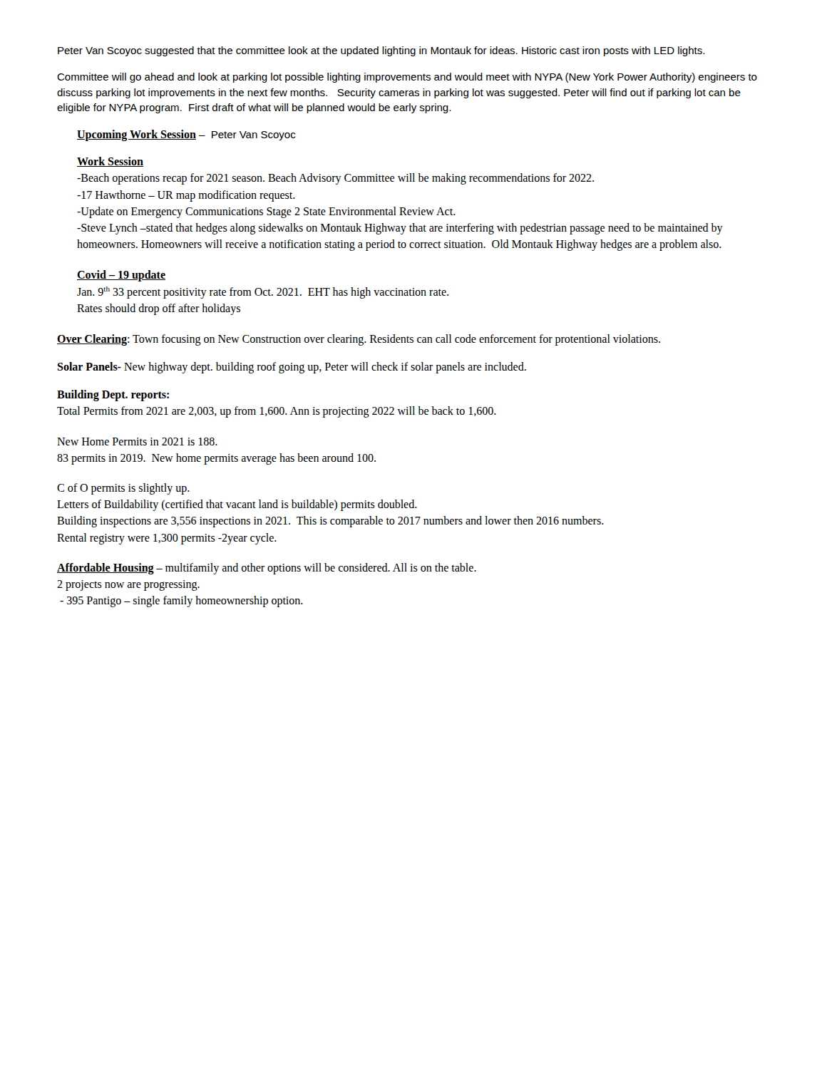Peter Van Scoyoc suggested that the committee look at the updated lighting in Montauk for ideas. Historic cast iron posts with LED lights.
Committee will go ahead and look at parking lot possible lighting improvements and would meet with NYPA (New York Power Authority) engineers to discuss parking lot improvements in the next few months. Security cameras in parking lot was suggested. Peter will find out if parking lot can be eligible for NYPA program. First draft of what will be planned would be early spring.
Upcoming Work Session
– Peter Van Scoyoc
Work Session
-Beach operations recap for 2021 season. Beach Advisory Committee will be making recommendations for 2022.
-17 Hawthorne – UR map modification request.
-Update on Emergency Communications Stage 2 State Environmental Review Act.
-Steve Lynch –stated that hedges along sidewalks on Montauk Highway that are interfering with pedestrian passage need to be maintained by homeowners. Homeowners will receive a notification stating a period to correct situation. Old Montauk Highway hedges are a problem also.
Covid – 19 update
Jan. 9th 33 percent positivity rate from Oct. 2021. EHT has high vaccination rate.
Rates should drop off after holidays
Over Clearing: Town focusing on New Construction over clearing. Residents can call code enforcement for protentional violations.
Solar Panels- New highway dept. building roof going up, Peter will check if solar panels are included.
Building Dept. reports:
Total Permits from 2021 are 2,003, up from 1,600. Ann is projecting 2022 will be back to 1,600.
New Home Permits in 2021 is 188.
83 permits in 2019. New home permits average has been around 100.
C of O permits is slightly up.
Letters of Buildability (certified that vacant land is buildable) permits doubled.
Building inspections are 3,556 inspections in 2021. This is comparable to 2017 numbers and lower then 2016 numbers.
Rental registry were 1,300 permits -2year cycle.
Affordable Housing – multifamily and other options will be considered. All is on the table.
2 projects now are progressing.
- 395 Pantigo – single family homeownership option.